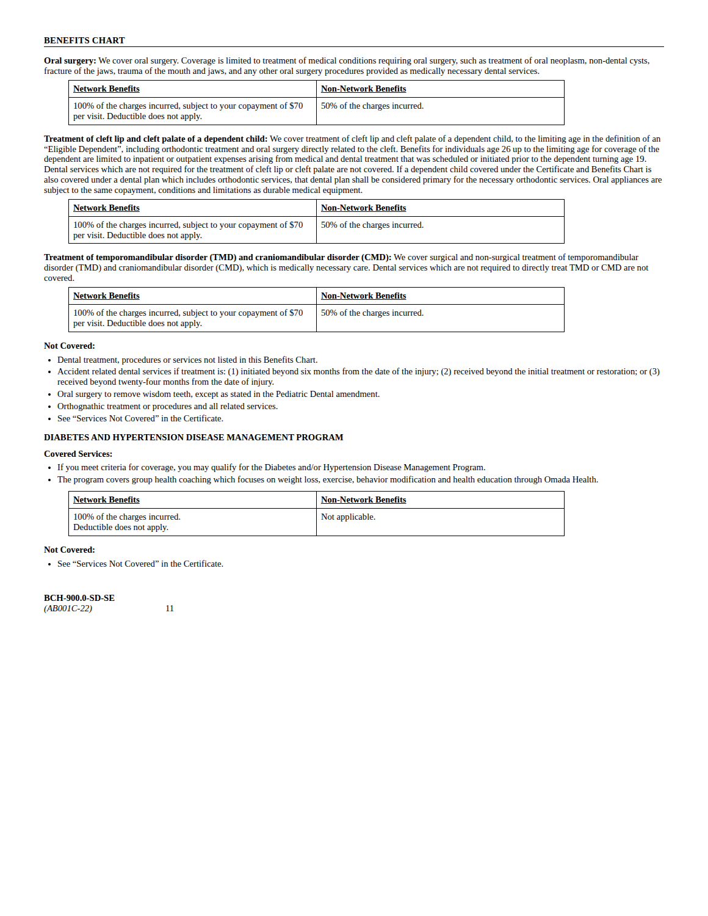BENEFITS CHART
Oral surgery: We cover oral surgery. Coverage is limited to treatment of medical conditions requiring oral surgery, such as treatment of oral neoplasm, non-dental cysts, fracture of the jaws, trauma of the mouth and jaws, and any other oral surgery procedures provided as medically necessary dental services.
| Network Benefits | Non-Network Benefits |
| --- | --- |
| 100% of the charges incurred, subject to your copayment of $70 per visit. Deductible does not apply. | 50% of the charges incurred. |
Treatment of cleft lip and cleft palate of a dependent child: We cover treatment of cleft lip and cleft palate of a dependent child, to the limiting age in the definition of an “Eligible Dependent”, including orthodontic treatment and oral surgery directly related to the cleft. Benefits for individuals age 26 up to the limiting age for coverage of the dependent are limited to inpatient or outpatient expenses arising from medical and dental treatment that was scheduled or initiated prior to the dependent turning age 19. Dental services which are not required for the treatment of cleft lip or cleft palate are not covered. If a dependent child covered under the Certificate and Benefits Chart is also covered under a dental plan which includes orthodontic services, that dental plan shall be considered primary for the necessary orthodontic services. Oral appliances are subject to the same copayment, conditions and limitations as durable medical equipment.
| Network Benefits | Non-Network Benefits |
| --- | --- |
| 100% of the charges incurred, subject to your copayment of $70 per visit. Deductible does not apply. | 50% of the charges incurred. |
Treatment of temporomandibular disorder (TMD) and craniomandibular disorder (CMD): We cover surgical and non-surgical treatment of temporomandibular disorder (TMD) and craniomandibular disorder (CMD), which is medically necessary care. Dental services which are not required to directly treat TMD or CMD are not covered.
| Network Benefits | Non-Network Benefits |
| --- | --- |
| 100% of the charges incurred, subject to your copayment of $70 per visit. Deductible does not apply. | 50% of the charges incurred. |
Not Covered:
Dental treatment, procedures or services not listed in this Benefits Chart.
Accident related dental services if treatment is: (1) initiated beyond six months from the date of the injury; (2) received beyond the initial treatment or restoration; or (3) received beyond twenty-four months from the date of injury.
Oral surgery to remove wisdom teeth, except as stated in the Pediatric Dental amendment.
Orthognathic treatment or procedures and all related services.
See “Services Not Covered” in the Certificate.
DIABETES AND HYPERTENSION DISEASE MANAGEMENT PROGRAM
Covered Services:
If you meet criteria for coverage, you may qualify for the Diabetes and/or Hypertension Disease Management Program.
The program covers group health coaching which focuses on weight loss, exercise, behavior modification and health education through Omada Health.
| Network Benefits | Non-Network Benefits |
| --- | --- |
| 100% of the charges incurred. Deductible does not apply. | Not applicable. |
Not Covered:
See “Services Not Covered” in the Certificate.
BCH-900.0-SD-SE
(AB001C-22) 11